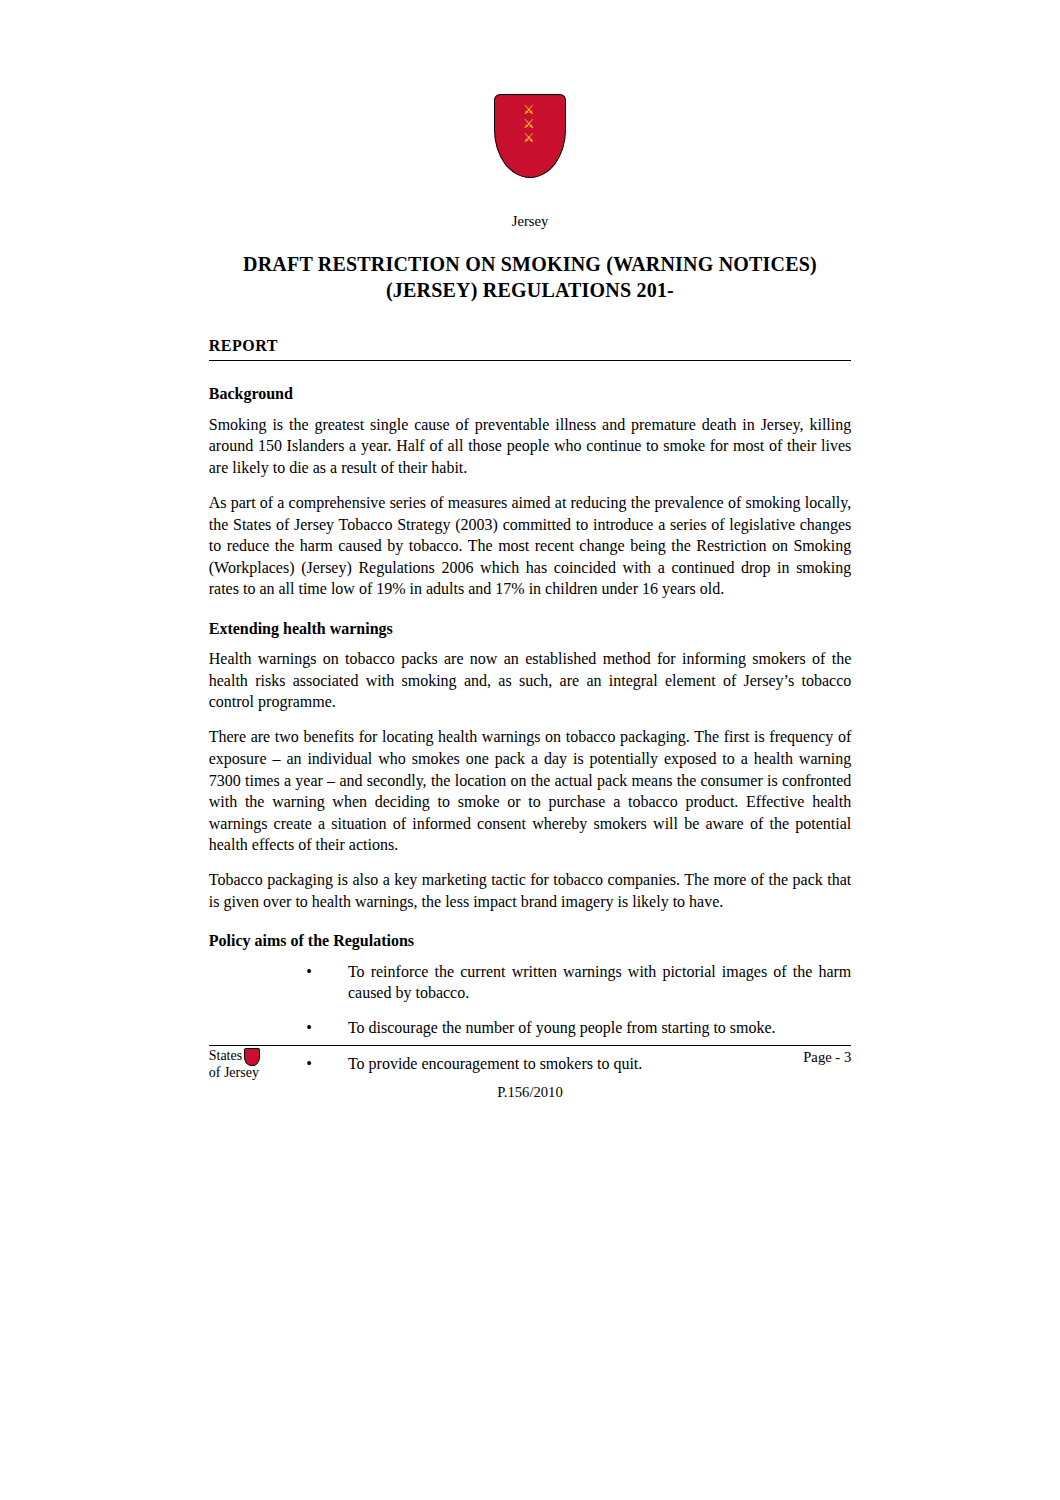⚔
⚔
⚔
Jersey
Draft Restriction on Smoking (Warning Notices) (Jersey) Regulations 201-
REPORT
Background
Smoking is the greatest single cause of preventable illness and premature death in Jersey, killing around 150 Islanders a year. Half of all those people who continue to smoke for most of their lives are likely to die as a result of their habit.
As part of a comprehensive series of measures aimed at reducing the prevalence of smoking locally, the States of Jersey Tobacco Strategy (2003) committed to introduce a series of legislative changes to reduce the harm caused by tobacco. The most recent change being the Restriction on Smoking (Workplaces) (Jersey) Regulations 2006 which has coincided with a continued drop in smoking rates to an all time low of 19% in adults and 17% in children under 16 years old.
Extending health warnings
Health warnings on tobacco packs are now an established method for informing smokers of the health risks associated with smoking and, as such, are an integral element of Jersey’s tobacco control programme.
There are two benefits for locating health warnings on tobacco packaging. The first is frequency of exposure – an individual who smokes one pack a day is potentially exposed to a health warning 7300 times a year – and secondly, the location on the actual pack means the consumer is confronted with the warning when deciding to smoke or to purchase a tobacco product. Effective health warnings create a situation of informed consent whereby smokers will be aware of the potential health effects of their actions.
Tobacco packaging is also a key marketing tactic for tobacco companies. The more of the pack that is given over to health warnings, the less impact brand imagery is likely to have.
Policy aims of the Regulations
To reinforce the current written warnings with pictorial images of the harm caused by tobacco.
To discourage the number of young people from starting to smoke.
To provide encouragement to smokers to quit.
States
of Jersey
Page - 3
P.156/2010